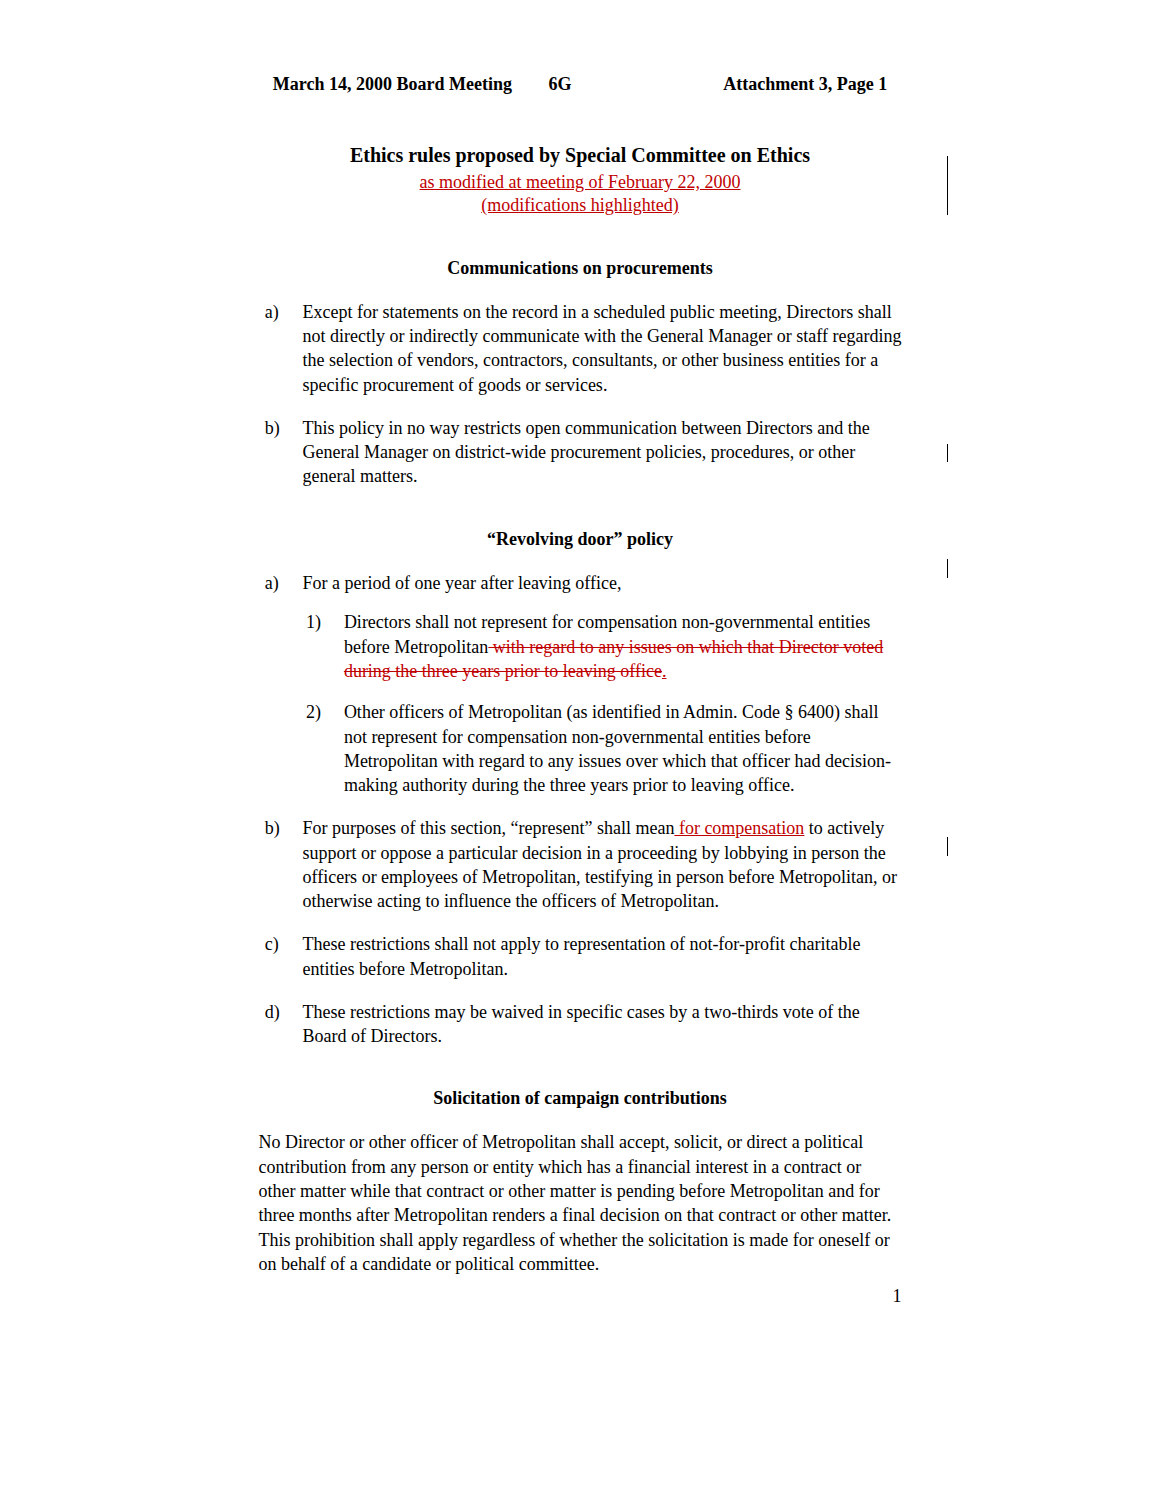March 14, 2000 Board Meeting 6G Attachment 3, Page 1
Ethics rules proposed by Special Committee on Ethics
as modified at meeting of February 22, 2000
(modifications highlighted)
Communications on procurements
a) Except for statements on the record in a scheduled public meeting, Directors shall not directly or indirectly communicate with the General Manager or staff regarding the selection of vendors, contractors, consultants, or other business entities for a specific procurement of goods or services.
b) This policy in no way restricts open communication between Directors and the General Manager on district-wide procurement policies, procedures, or other general matters.
“Revolving door” policy
a) For a period of one year after leaving office,
1) Directors shall not represent for compensation non-governmental entities before Metropolitan with regard to any issues on which that Director voted during the three years prior to leaving office.
2) Other officers of Metropolitan (as identified in Admin. Code § 6400) shall not represent for compensation non-governmental entities before Metropolitan with regard to any issues over which that officer had decision-making authority during the three years prior to leaving office.
b) For purposes of this section, “represent” shall mean for compensation to actively support or oppose a particular decision in a proceeding by lobbying in person the officers or employees of Metropolitan, testifying in person before Metropolitan, or otherwise acting to influence the officers of Metropolitan.
c) These restrictions shall not apply to representation of not-for-profit charitable entities before Metropolitan.
d) These restrictions may be waived in specific cases by a two-thirds vote of the Board of Directors.
Solicitation of campaign contributions
No Director or other officer of Metropolitan shall accept, solicit, or direct a political contribution from any person or entity which has a financial interest in a contract or other matter while that contract or other matter is pending before Metropolitan and for three months after Metropolitan renders a final decision on that contract or other matter. This prohibition shall apply regardless of whether the solicitation is made for oneself or on behalf of a candidate or political committee.
1